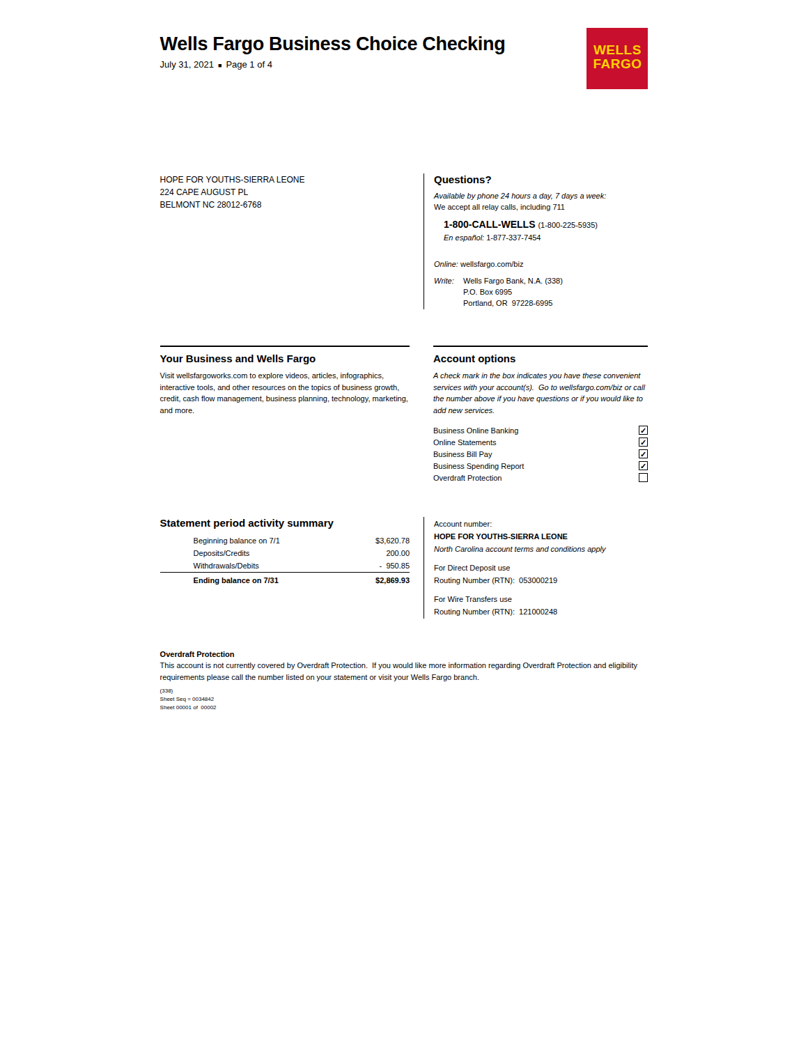Wells Fargo Business Choice Checking
July 31, 2021■Page 1 of 4
WELLS
FARGO
HOPE FOR YOUTHS-SIERRA LEONE
224 CAPE AUGUST PL
BELMONT NC 28012-6768
Questions?
Available by phone 24 hours a day, 7 days a week:
We accept all relay calls, including 711
1-800-CALL-WELLS (1-800-225-5935)
En español: 1-877-337-7454
Online: wellsfargo.com/biz
Write:
Wells Fargo Bank, N.A. (338)
P.O. Box 6995
Portland, OR 97228-6995
Your Business and Wells Fargo
Visit wellsfargoworks.com to explore videos, articles, infographics, interactive tools, and other resources on the topics of business growth, credit, cash flow management, business planning, technology, marketing, and more.
Account options
A check mark in the box indicates you have these convenient services with your account(s). Go to wellsfargo.com/biz or call the number above if you have questions or if you would like to add new services.
| Business Online Banking | ✓ |
| Online Statements | ✓ |
| Business Bill Pay | ✓ |
| Business Spending Report | ✓ |
| Overdraft Protection | |
Statement period activity summary
| Beginning balance on 7/1 | $3,620.78 |
| Deposits/Credits | 200.00 |
| Withdrawals/Debits | - 950.85 |
| Ending balance on 7/31 | $2,869.93 |
Account number:
HOPE FOR YOUTHS-SIERRA LEONE
North Carolina account terms and conditions apply
For Direct Deposit use
Routing Number (RTN): 053000219
For Wire Transfers use
Routing Number (RTN): 121000248
Overdraft Protection
This account is not currently covered by Overdraft Protection. If you would like more information regarding Overdraft Protection and eligibility requirements please call the number listed on your statement or visit your Wells Fargo branch.
(338)
Sheet Seq = 0034842
Sheet 00001 of 00002